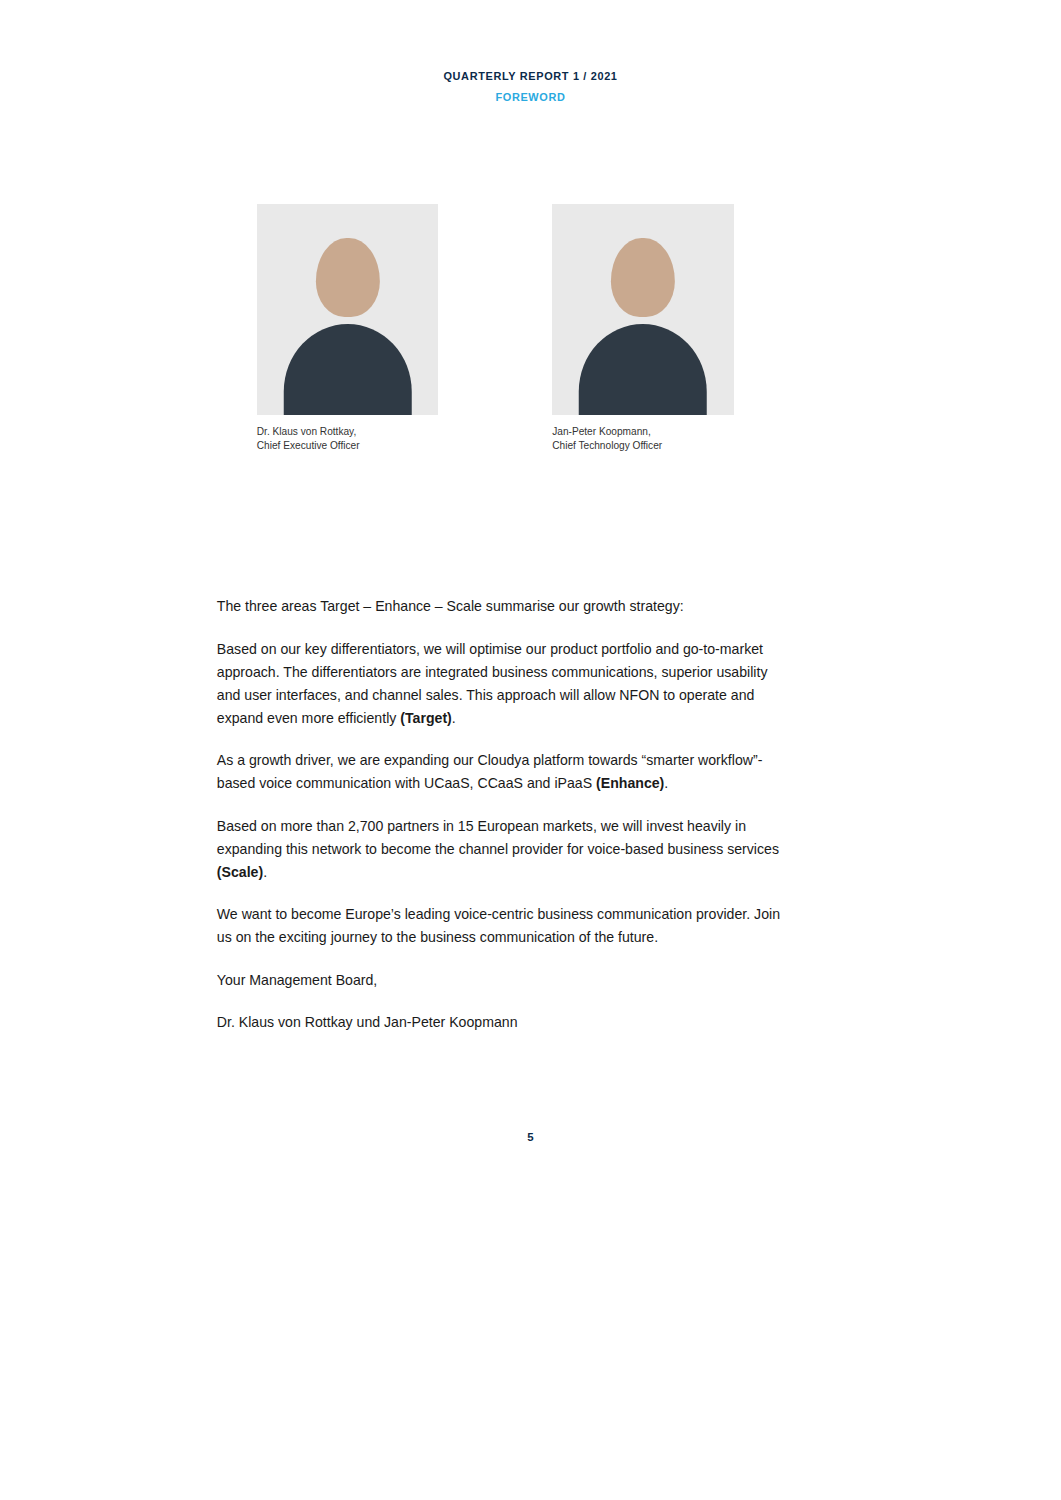Quarterly Report 1 / 2021
Foreword
Dr. Klaus von Rottkay,
Chief Executive Officer
Jan-Peter Koopmann,
Chief Technology Officer
The three areas Target – Enhance – Scale summarise our growth strategy:
Based on our key differentiators, we will optimise our product portfolio and go-to-market approach. The differentiators are integrated business communications, superior usability and user interfaces, and channel sales. This approach will allow NFON to operate and expand even more efficiently (Target).
As a growth driver, we are expanding our Cloudya platform towards “smarter workflow”-based voice communication with UCaaS, CCaaS and iPaaS (Enhance).
Based on more than 2,700 partners in 15 European markets, we will invest heavily in expanding this network to become the channel provider for voice-based business services (Scale).
We want to become Europe’s leading voice-centric business communication provider. Join us on the exciting journey to the business communication of the future.
Your Management Board,
Dr. Klaus von Rottkay und Jan-Peter Koopmann
5